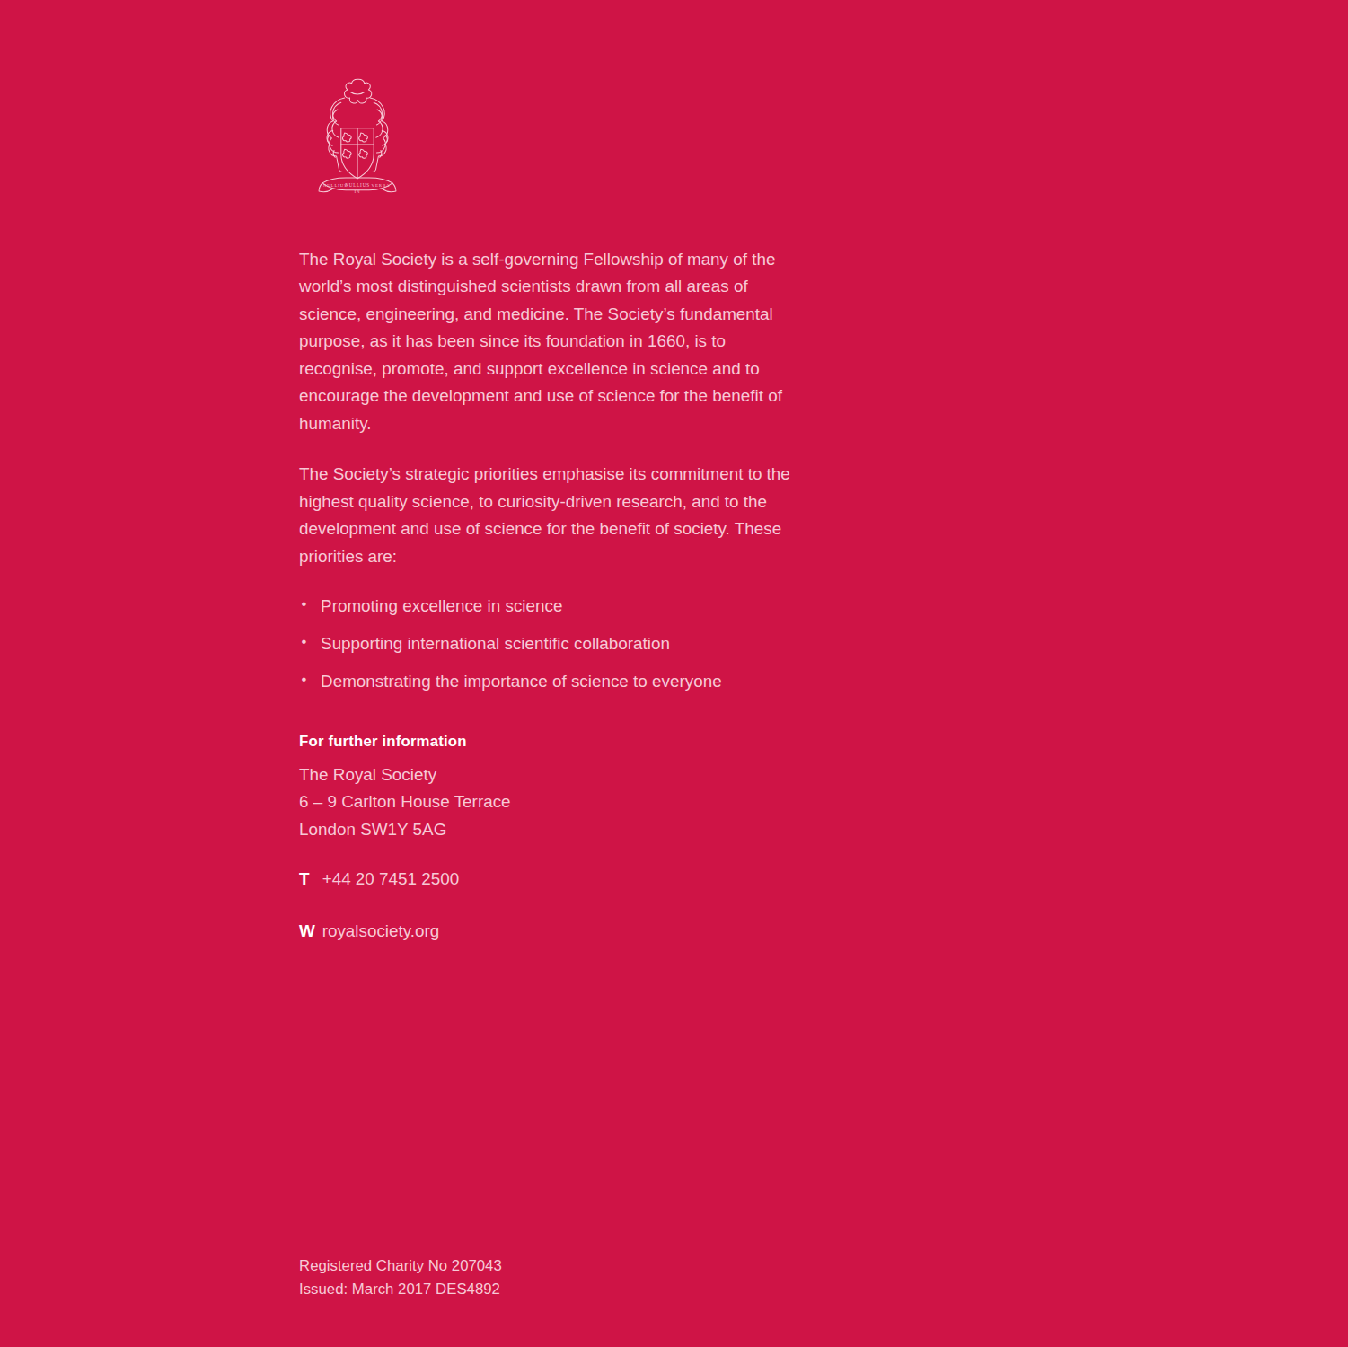NULLIUS NULLIUS NULLIUS VERBA IN
The Royal Society is a self-governing Fellowship of many of the world’s most distinguished scientists drawn from all areas of science, engineering, and medicine. The Society’s fundamental purpose, as it has been since its foundation in 1660, is to recognise, promote, and support excellence in science and to encourage the development and use of science for the benefit of humanity.
The Society’s strategic priorities emphasise its commitment to the highest quality science, to curiosity-driven research, and to the development and use of science for the benefit of society. These priorities are:
Promoting excellence in science
Supporting international scientific collaboration
Demonstrating the importance of science to everyone
For further information
The Royal Society
6 – 9 Carlton House Terrace
London SW1Y 5AG
T+44 20 7451 2500
Wroyalsociety.org
Registered Charity No 207043
Issued: March 2017 DES4892